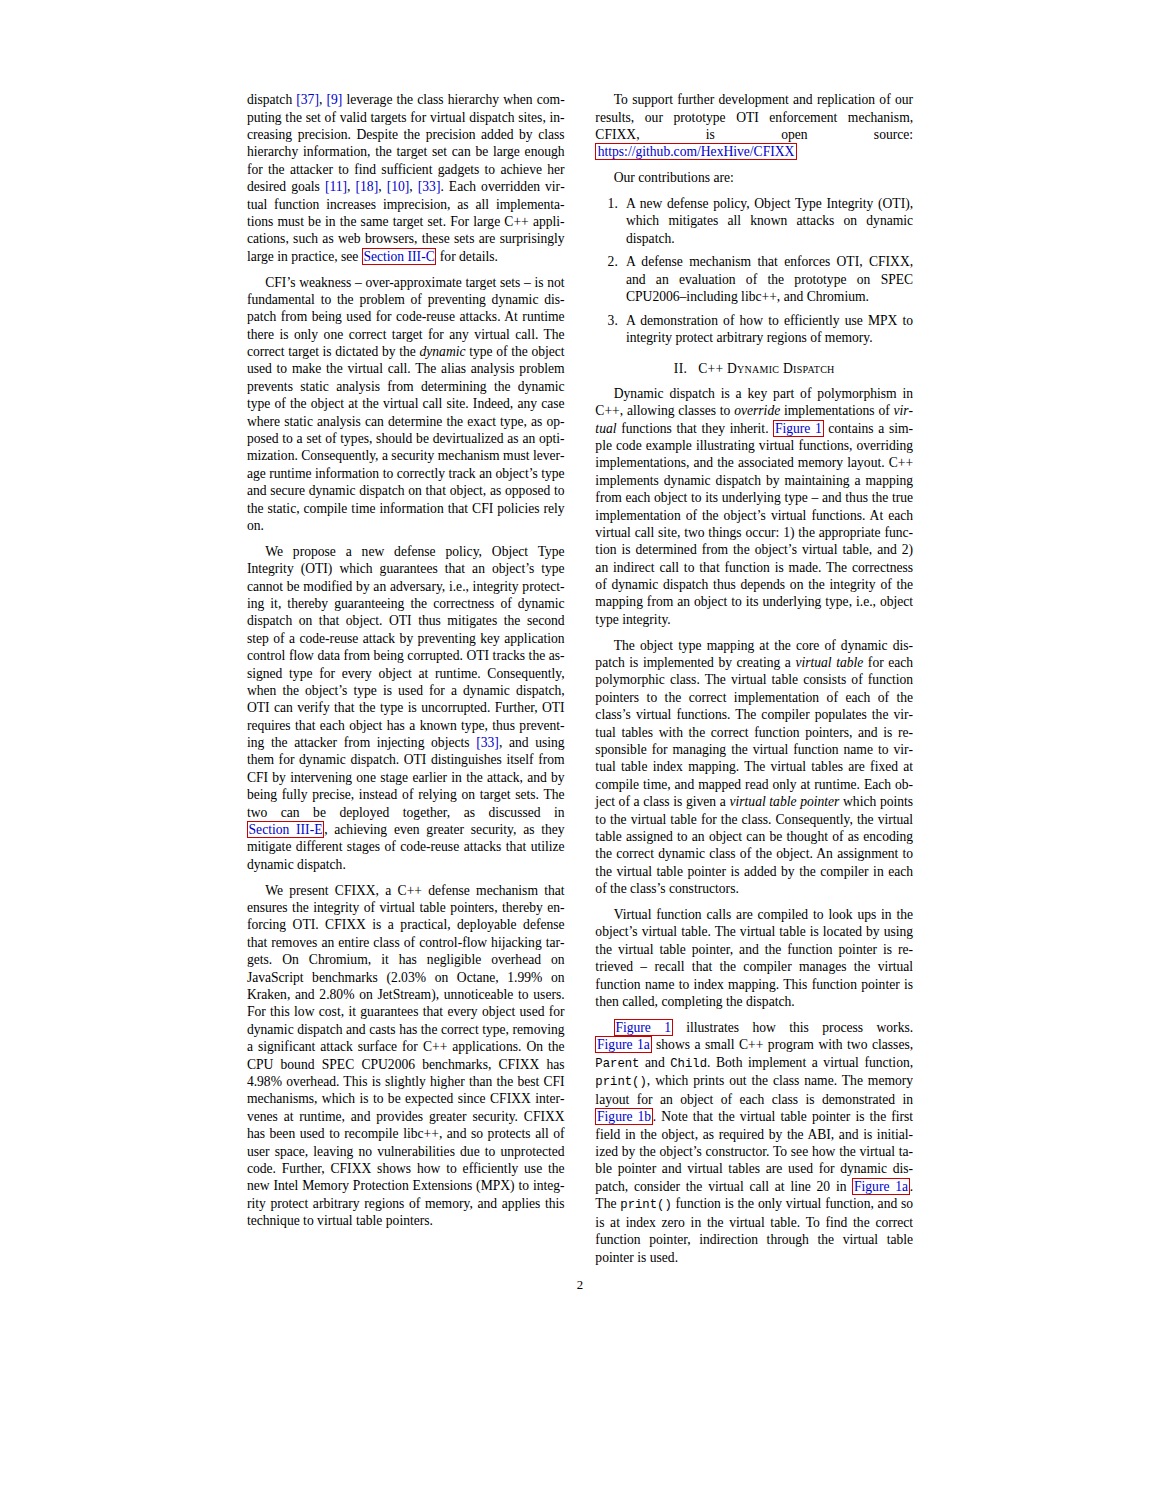dispatch [37], [9] leverage the class hierarchy when computing the set of valid targets for virtual dispatch sites, increasing precision. Despite the precision added by class hierarchy information, the target set can be large enough for the attacker to find sufficient gadgets to achieve her desired goals [11], [18], [10], [33]. Each overridden virtual function increases imprecision, as all implementations must be in the same target set. For large C++ applications, such as web browsers, these sets are surprisingly large in practice, see Section III-C for details.
CFI’s weakness – over-approximate target sets – is not fundamental to the problem of preventing dynamic dispatch from being used for code-reuse attacks. At runtime there is only one correct target for any virtual call. The correct target is dictated by the dynamic type of the object used to make the virtual call. The alias analysis problem prevents static analysis from determining the dynamic type of the object at the virtual call site. Indeed, any case where static analysis can determine the exact type, as opposed to a set of types, should be devirtualized as an optimization. Consequently, a security mechanism must leverage runtime information to correctly track an object’s type and secure dynamic dispatch on that object, as opposed to the static, compile time information that CFI policies rely on.
We propose a new defense policy, Object Type Integrity (OTI) which guarantees that an object’s type cannot be modified by an adversary, i.e., integrity protecting it, thereby guaranteeing the correctness of dynamic dispatch on that object. OTI thus mitigates the second step of a code-reuse attack by preventing key application control flow data from being corrupted. OTI tracks the assigned type for every object at runtime. Consequently, when the object’s type is used for a dynamic dispatch, OTI can verify that the type is uncorrupted. Further, OTI requires that each object has a known type, thus preventing the attacker from injecting objects [33], and using them for dynamic dispatch. OTI distinguishes itself from CFI by intervening one stage earlier in the attack, and by being fully precise, instead of relying on target sets. The two can be deployed together, as discussed in Section III-E, achieving even greater security, as they mitigate different stages of code-reuse attacks that utilize dynamic dispatch.
We present CFIXX, a C++ defense mechanism that ensures the integrity of virtual table pointers, thereby enforcing OTI. CFIXX is a practical, deployable defense that removes an entire class of control-flow hijacking targets. On Chromium, it has negligible overhead on JavaScript benchmarks (2.03% on Octane, 1.99% on Kraken, and 2.80% on JetStream), unnoticeable to users. For this low cost, it guarantees that every object used for dynamic dispatch and casts has the correct type, removing a significant attack surface for C++ applications. On the CPU bound SPEC CPU2006 benchmarks, CFIXX has 4.98% overhead. This is slightly higher than the best CFI mechanisms, which is to be expected since CFIXX intervenes at runtime, and provides greater security. CFIXX has been used to recompile libc++, and so protects all of user space, leaving no vulnerabilities due to unprotected code. Further, CFIXX shows how to efficiently use the new Intel Memory Protection Extensions (MPX) to integrity protect arbitrary regions of memory, and applies this technique to virtual table pointers.
To support further development and replication of our results, our prototype OTI enforcement mechanism, CFIXX, is open source: https://github.com/HexHive/CFIXX
Our contributions are:
A new defense policy, Object Type Integrity (OTI), which mitigates all known attacks on dynamic dispatch.
A defense mechanism that enforces OTI, CFIXX, and an evaluation of the prototype on SPEC CPU2006–including libc++, and Chromium.
A demonstration of how to efficiently use MPX to integrity protect arbitrary regions of memory.
II. C++ Dynamic Dispatch
Dynamic dispatch is a key part of polymorphism in C++, allowing classes to override implementations of virtual functions that they inherit. Figure 1 contains a simple code example illustrating virtual functions, overriding implementations, and the associated memory layout. C++ implements dynamic dispatch by maintaining a mapping from each object to its underlying type – and thus the true implementation of the object’s virtual functions. At each virtual call site, two things occur: 1) the appropriate function is determined from the object’s virtual table, and 2) an indirect call to that function is made. The correctness of dynamic dispatch thus depends on the integrity of the mapping from an object to its underlying type, i.e., object type integrity.
The object type mapping at the core of dynamic dispatch is implemented by creating a virtual table for each polymorphic class. The virtual table consists of function pointers to the correct implementation of each of the class’s virtual functions. The compiler populates the virtual tables with the correct function pointers, and is responsible for managing the virtual function name to virtual table index mapping. The virtual tables are fixed at compile time, and mapped read only at runtime. Each object of a class is given a virtual table pointer which points to the virtual table for the class. Consequently, the virtual table assigned to an object can be thought of as encoding the correct dynamic class of the object. An assignment to the virtual table pointer is added by the compiler in each of the class’s constructors.
Virtual function calls are compiled to look ups in the object’s virtual table. The virtual table is located by using the virtual table pointer, and the function pointer is retrieved – recall that the compiler manages the virtual function name to index mapping. This function pointer is then called, completing the dispatch.
Figure 1 illustrates how this process works. Figure 1a shows a small C++ program with two classes, Parent and Child. Both implement a virtual function, print(), which prints out the class name. The memory layout for an object of each class is demonstrated in Figure 1b. Note that the virtual table pointer is the first field in the object, as required by the ABI, and is initialized by the object’s constructor. To see how the virtual table pointer and virtual tables are used for dynamic dispatch, consider the virtual call at line 20 in Figure 1a. The print() function is the only virtual function, and so is at index zero in the virtual table. To find the correct function pointer, indirection through the virtual table pointer is used.
2